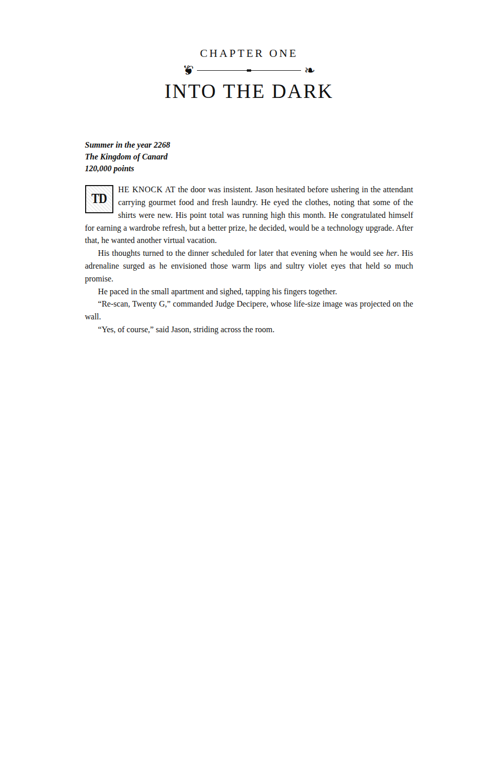Chapter One
❦ ❧
Into the Dark
Summer in the year 2268 The Kingdom of Canard 120,000 points
TD HE KNOCK AT the door was insistent. Jason hesitated before ushering in the attendant carrying gourmet food and fresh laundry. He eyed the clothes, noting that some of the shirts were new. His point total was running high this month. He congratulated himself for earning a wardrobe refresh, but a better prize, he decided, would be a technology upgrade. After that, he wanted another virtual vacation.
His thoughts turned to the dinner scheduled for later that evening when he would see her. His adrenaline surged as he envisioned those warm lips and sultry violet eyes that held so much promise.
He paced in the small apartment and sighed, tapping his fingers together.
“Re-scan, Twenty G,” commanded Judge Decipere, whose life-size image was projected on the wall.
“Yes, of course,” said Jason, striding across the room.